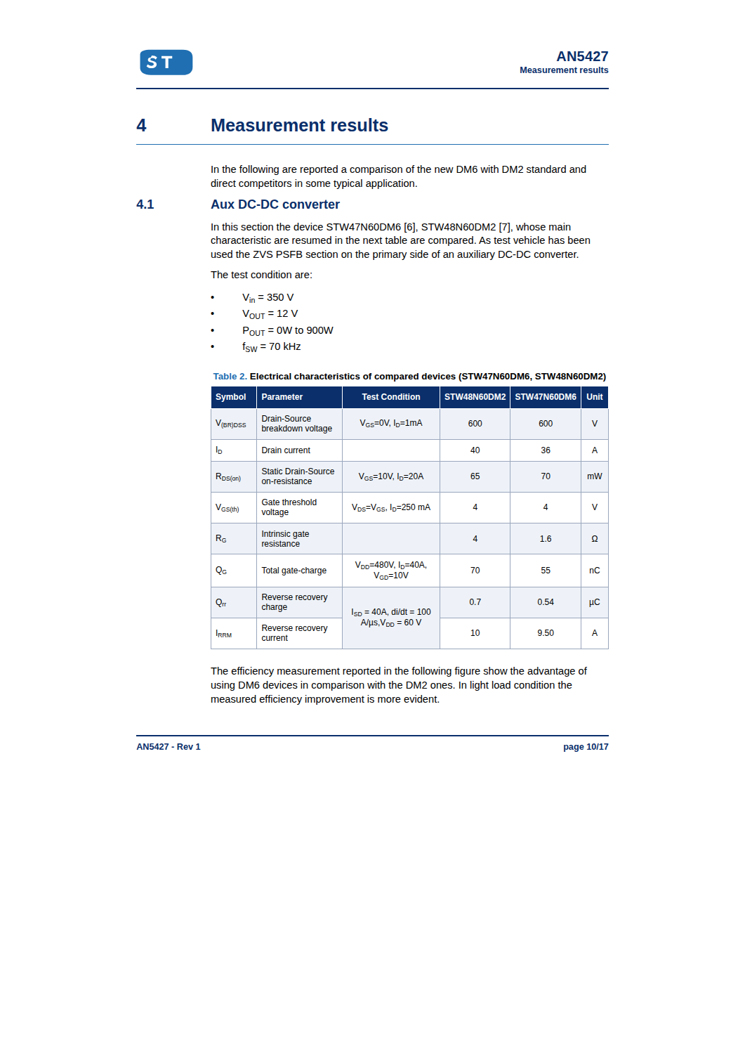AN5427
Measurement results
4 Measurement results
In the following are reported a comparison of the new DM6 with DM2 standard and direct competitors in some typical application.
4.1 Aux DC-DC converter
In this section the device STW47N60DM6 [6], STW48N60DM2 [7], whose main characteristic are resumed in the next table are compared. As test vehicle has been used the ZVS PSFB section on the primary side of an auxiliary DC-DC converter.
The test condition are:
Vin = 350 V
VOUT = 12 V
POUT = 0W to 900W
fSW = 70 kHz
Table 2. Electrical characteristics of compared devices (STW47N60DM6, STW48N60DM2)
| Symbol | Parameter | Test Condition | STW48N60DM2 | STW47N60DM6 | Unit |
| --- | --- | --- | --- | --- | --- |
| V (BR)DSS | Drain-Source breakdown voltage | V GS =0V, I D =1mA | 600 | 600 | V |
| I D | Drain current | | 40 | 36 | A |
| R DS(on) | Static Drain-Source on-resistance | V GS =10V, I D =20A | 65 | 70 | mW |
| V GS(th) | Gate threshold voltage | V DS =V GS , I D =250 mA | 4 | 4 | V |
| R G | Intrinsic gate resistance | | 4 | 1.6 | Ω |
| Q G | Total gate-charge | V DD =480V, I D =40A, V GD =10V | 70 | 55 | nC |
| Q rr | Reverse recovery charge | I SD = 40A, di/dt = 100 A/µs,V DD = 60 V | 0.7 | 0.54 | µC |
| I RRM | Reverse recovery current | 10 | 9.50 | A |
The efficiency measurement reported in the following figure show the advantage of using DM6 devices in comparison with the DM2 ones. In light load condition the measured efficiency improvement is more evident.
AN5427 - Rev 1
page 10/17